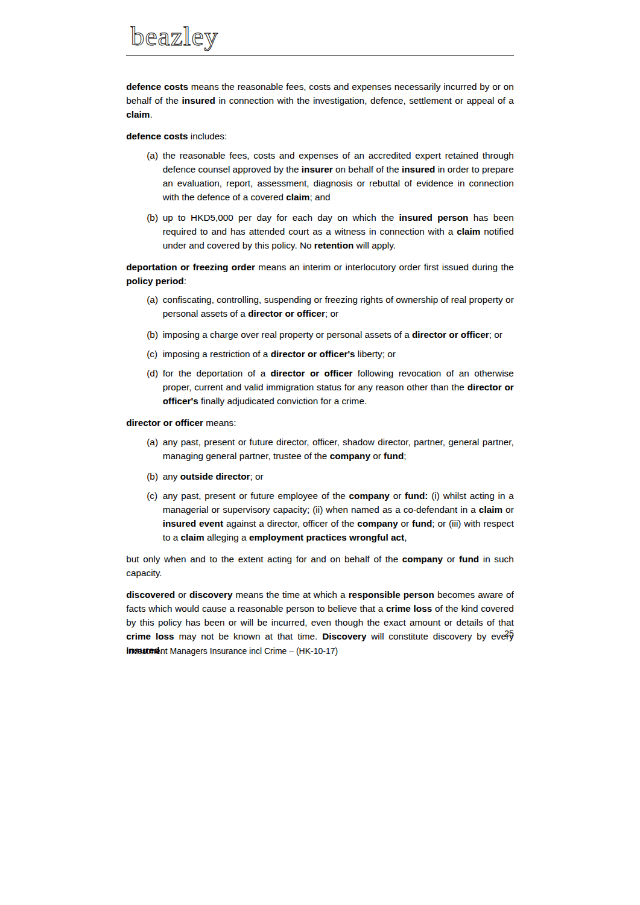beazley
defence costs means the reasonable fees, costs and expenses necessarily incurred by or on behalf of the insured in connection with the investigation, defence, settlement or appeal of a claim.
defence costs includes:
(a)
the reasonable fees, costs and expenses of an accredited expert retained through defence counsel approved by the insurer on behalf of the insured in order to prepare an evaluation, report, assessment, diagnosis or rebuttal of evidence in connection with the defence of a covered claim; and
(b)
up to HKD5,000 per day for each day on which the insured person has been required to and has attended court as a witness in connection with a claim notified under and covered by this policy. No retention will apply.
deportation or freezing order means an interim or interlocutory order first issued during the policy period:
(a)
confiscating, controlling, suspending or freezing rights of ownership of real property or personal assets of a director or officer; or
(b)
imposing a charge over real property or personal assets of a director or officer; or
(c)
imposing a restriction of a director or officer's liberty; or
(d)
for the deportation of a director or officer following revocation of an otherwise proper, current and valid immigration status for any reason other than the director or officer's finally adjudicated conviction for a crime.
director or officer means:
(a)
any past, present or future director, officer, shadow director, partner, general partner, managing general partner, trustee of the company or fund;
(b)
any outside director; or
(c)
any past, present or future employee of the company or fund: (i) whilst acting in a managerial or supervisory capacity; (ii) when named as a co-defendant in a claim or insured event against a director, officer of the company or fund; or (iii) with respect to a claim alleging a employment practices wrongful act,
but only when and to the extent acting for and on behalf of the company or fund in such capacity.
discovered or discovery means the time at which a responsible person becomes aware of facts which would cause a reasonable person to believe that a crime loss of the kind covered by this policy has been or will be incurred, even though the exact amount or details of that crime loss may not be known at that time. Discovery will constitute discovery by every insured.
25
Investment Managers Insurance incl Crime – (HK-10-17)